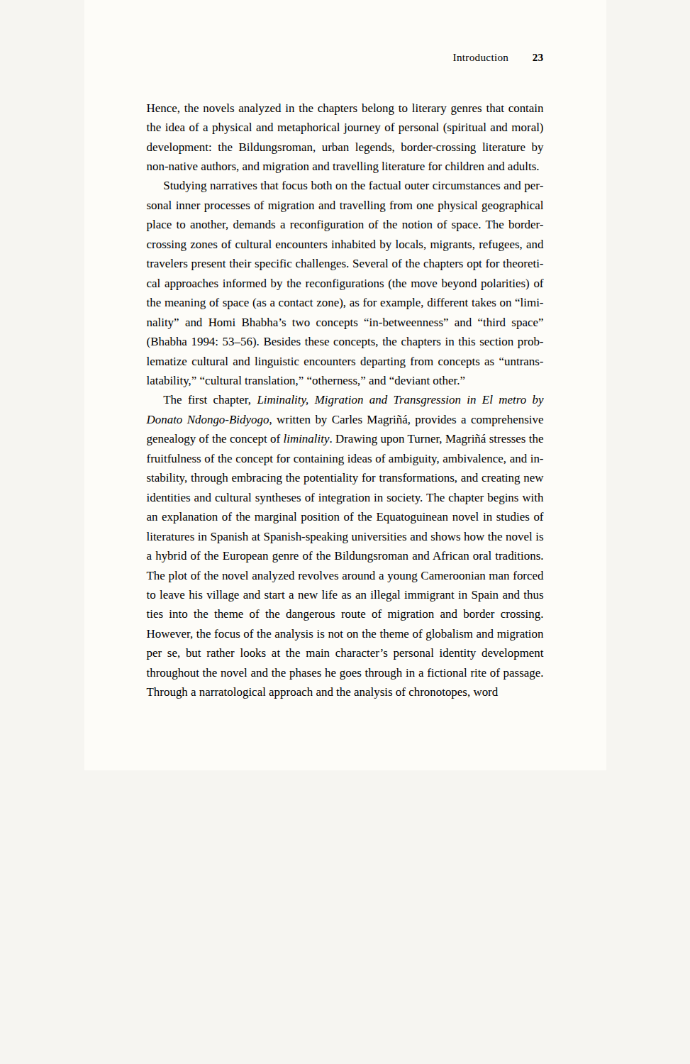Introduction 23
Hence, the novels analyzed in the chapters belong to literary genres that contain the idea of a physical and metaphorical journey of personal (spiritual and moral) development: the Bildungsroman, urban legends, border-crossing literature by non-native authors, and migration and travelling literature for children and adults.
Studying narratives that focus both on the factual outer circumstances and personal inner processes of migration and travelling from one physical geographical place to another, demands a reconfiguration of the notion of space. The border-crossing zones of cultural encounters inhabited by locals, migrants, refugees, and travelers present their specific challenges. Several of the chapters opt for theoretical approaches informed by the reconfigurations (the move beyond polarities) of the meaning of space (as a contact zone), as for example, different takes on “liminality” and Homi Bhabha’s two concepts “in-betweenness” and “third space” (Bhabha 1994: 53–56). Besides these concepts, the chapters in this section problematize cultural and linguistic encounters departing from concepts as “untranslatability,” “cultural translation,” “otherness,” and “deviant other.”
The first chapter, Liminality, Migration and Transgression in El metro by Donato Ndongo-Bidyogo, written by Carles Magriñá, provides a comprehensive genealogy of the concept of liminality. Drawing upon Turner, Magriñá stresses the fruitfulness of the concept for containing ideas of ambiguity, ambivalence, and instability, through embracing the potentiality for transformations, and creating new identities and cultural syntheses of integration in society. The chapter begins with an explanation of the marginal position of the Equatoguinean novel in studies of literatures in Spanish at Spanish-speaking universities and shows how the novel is a hybrid of the European genre of the Bildungsroman and African oral traditions. The plot of the novel analyzed revolves around a young Cameroonian man forced to leave his village and start a new life as an illegal immigrant in Spain and thus ties into the theme of the dangerous route of migration and border crossing. However, the focus of the analysis is not on the theme of globalism and migration per se, but rather looks at the main character’s personal identity development throughout the novel and the phases he goes through in a fictional rite of passage. Through a narratological approach and the analysis of chronotopes, word